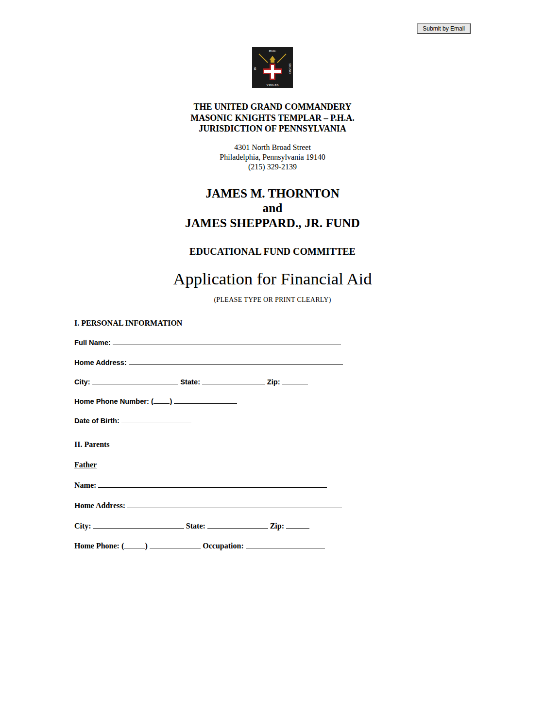Submit by Email
HOC IN SIGNO VINCES
THE UNITED GRAND COMMANDERY
MASONIC KNIGHTS TEMPLAR – P.H.A.
JURISDICTION OF PENNSYLVANIA
4301 North Broad Street
Philadelphia, Pennsylvania 19140
(215) 329-2139
JAMES M. THORNTON
and
JAMES SHEPPARD., JR. FUND
EDUCATIONAL FUND COMMITTEE
Application for Financial Aid
(PLEASE TYPE OR PRINT CLEARLY)
I. PERSONAL INFORMATION
Full Name:
Home Address:
City: State: Zip:
Home Phone Number: ( )
Date of Birth:
II. Parents
Father
Name:
Home Address:
City: State: Zip:
Home Phone: ( ) Occupation: